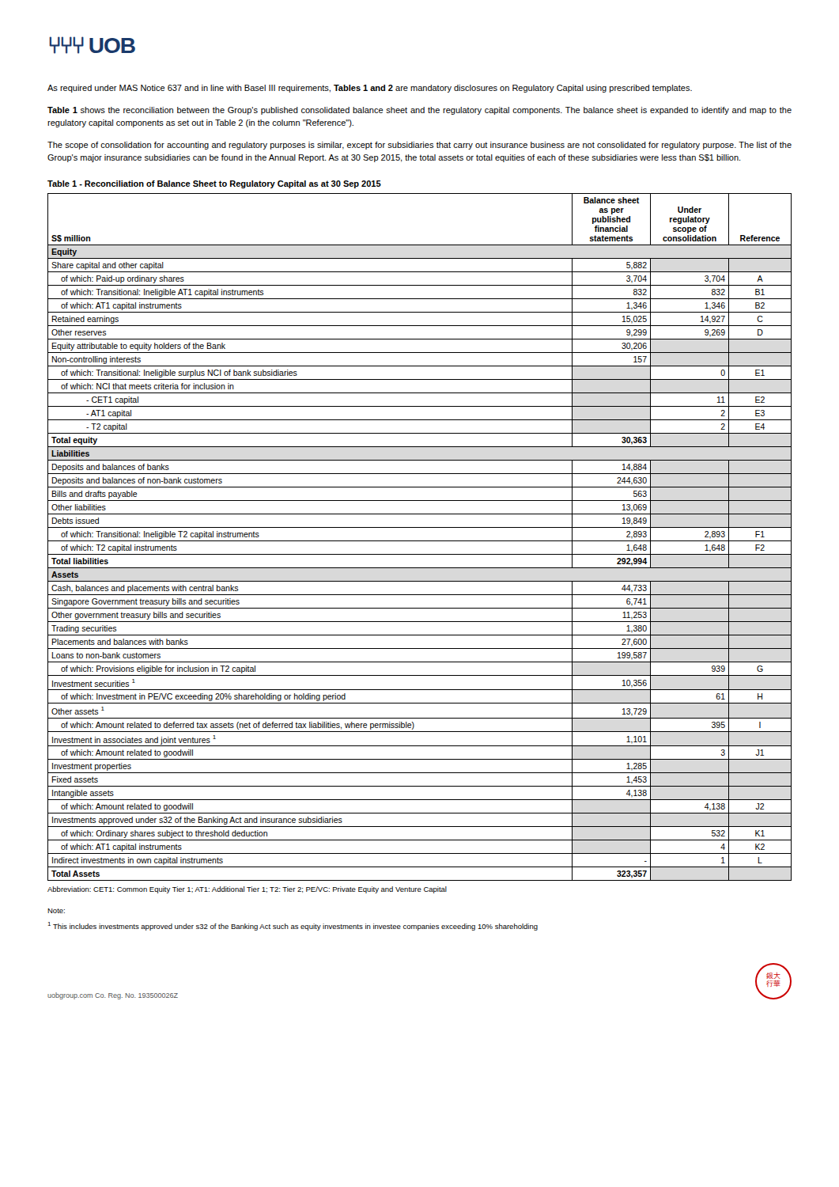⑂⑂⑂ UOB
As required under MAS Notice 637 and in line with Basel III requirements, Tables 1 and 2 are mandatory disclosures on Regulatory Capital using prescribed templates.
Table 1 shows the reconciliation between the Group's published consolidated balance sheet and the regulatory capital components. The balance sheet is expanded to identify and map to the regulatory capital components as set out in Table 2 (in the column "Reference").
The scope of consolidation for accounting and regulatory purposes is similar, except for subsidiaries that carry out insurance business are not consolidated for regulatory purpose. The list of the Group's major insurance subsidiaries can be found in the Annual Report. As at 30 Sep 2015, the total assets or total equities of each of these subsidiaries were less than S$1 billion.
Table 1 - Reconciliation of Balance Sheet to Regulatory Capital as at 30 Sep 2015
| S$ million | Balance sheet as per published financial statements | Under regulatory scope of consolidation | Reference |
| --- | --- | --- | --- |
| Equity |
| Share capital and other capital | 5,882 | | |
| of which: Paid-up ordinary shares | 3,704 | 3,704 | A |
| of which: Transitional: Ineligible AT1 capital instruments | 832 | 832 | B1 |
| of which: AT1 capital instruments | 1,346 | 1,346 | B2 |
| Retained earnings | 15,025 | 14,927 | C |
| Other reserves | 9,299 | 9,269 | D |
| Equity attributable to equity holders of the Bank | 30,206 | | |
| Non-controlling interests | 157 | | |
| of which: Transitional: Ineligible surplus NCI of bank subsidiaries | | 0 | E1 |
| of which: NCI that meets criteria for inclusion in | | | |
| - CET1 capital | | 11 | E2 |
| - AT1 capital | | 2 | E3 |
| - T2 capital | | 2 | E4 |
| Total equity | 30,363 | | |
| Liabilities |
| Deposits and balances of banks | 14,884 | | |
| Deposits and balances of non-bank customers | 244,630 | | |
| Bills and drafts payable | 563 | | |
| Other liabilities | 13,069 | | |
| Debts issued | 19,849 | | |
| of which: Transitional: Ineligible T2 capital instruments | 2,893 | 2,893 | F1 |
| of which: T2 capital instruments | 1,648 | 1,648 | F2 |
| Total liabilities | 292,994 | | |
| Assets |
| Cash, balances and placements with central banks | 44,733 | | |
| Singapore Government treasury bills and securities | 6,741 | | |
| Other government treasury bills and securities | 11,253 | | |
| Trading securities | 1,380 | | |
| Placements and balances with banks | 27,600 | | |
| Loans to non-bank customers | 199,587 | | |
| of which: Provisions eligible for inclusion in T2 capital | | 939 | G |
| Investment securities 1 | 10,356 | | |
| of which: Investment in PE/VC exceeding 20% shareholding or holding period | | 61 | H |
| Other assets 1 | 13,729 | | |
| of which: Amount related to deferred tax assets (net of deferred tax liabilities, where permissible) | | 395 | I |
| Investment in associates and joint ventures 1 | 1,101 | | |
| of which: Amount related to goodwill | | 3 | J1 |
| Investment properties | 1,285 | | |
| Fixed assets | 1,453 | | |
| Intangible assets | 4,138 | | |
| of which: Amount related to goodwill | | 4,138 | J2 |
| Investments approved under s32 of the Banking Act and insurance subsidiaries | | | |
| of which: Ordinary shares subject to threshold deduction | | 532 | K1 |
| of which: AT1 capital instruments | | 4 | K2 |
| Indirect investments in own capital instruments | - | 1 | L |
| Total Assets | 323,357 | | |
Abbreviation: CET1: Common Equity Tier 1; AT1: Additional Tier 1; T2: Tier 2; PE/VC: Private Equity and Venture Capital
Note:
1 This includes investments approved under s32 of the Banking Act such as equity investments in investee companies exceeding 10% shareholding
uobgroup.com Co. Reg. No. 193500026Z
銀大
行華